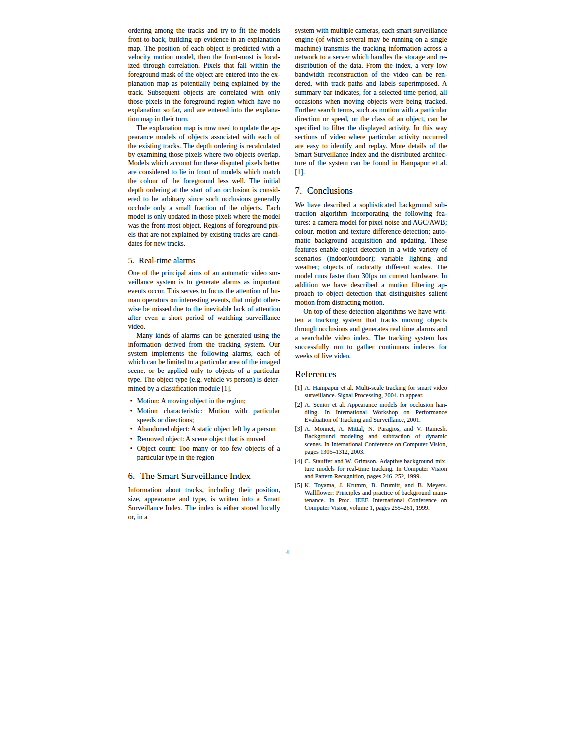ordering among the tracks and try to fit the models front-to-back, building up evidence in an explanation map. The position of each object is predicted with a velocity motion model, then the front-most is localized through correlation. Pixels that fall within the foreground mask of the object are entered into the explanation map as potentially being explained by the track. Subsequent objects are correlated with only those pixels in the foreground region which have no explanation so far, and are entered into the explanation map in their turn.
The explanation map is now used to update the appearance models of objects associated with each of the existing tracks. The depth ordering is recalculated by examining those pixels where two objects overlap. Models which account for these disputed pixels better are considered to lie in front of models which match the colour of the foreground less well. The initial depth ordering at the start of an occlusion is considered to be arbitrary since such occlusions generally occlude only a small fraction of the objects. Each model is only updated in those pixels where the model was the front-most object. Regions of foreground pixels that are not explained by existing tracks are candidates for new tracks.
5. Real-time alarms
One of the principal aims of an automatic video surveillance system is to generate alarms as important events occur. This serves to focus the attention of human operators on interesting events, that might otherwise be missed due to the inevitable lack of attention after even a short period of watching surveillance video.
Many kinds of alarms can be generated using the information derived from the tracking system. Our system implements the following alarms, each of which can be limited to a particular area of the imaged scene, or be applied only to objects of a particular type. The object type (e.g. vehicle vs person) is determined by a classification module [1].
Motion: A moving object in the region;
Motion characteristic: Motion with particular speeds or directions;
Abandoned object: A static object left by a person
Removed object: A scene object that is moved
Object count: Too many or too few objects of a particular type in the region
6. The Smart Surveillance Index
Information about tracks, including their position, size, appearance and type, is written into a Smart Surveillance Index. The index is either stored locally or, in a
system with multiple cameras, each smart surveillance engine (of which several may be running on a single machine) transmits the tracking information across a network to a server which handles the storage and redistribution of the data. From the index, a very low bandwidth reconstruction of the video can be rendered, with track paths and labels superimposed. A summary bar indicates, for a selected time period, all occasions when moving objects were being tracked. Further search terms, such as motion with a particular direction or speed, or the class of an object, can be specified to filter the displayed activity. In this way sections of video where particular activity occurred are easy to identify and replay. More details of the Smart Surveillance Index and the distributed architecture of the system can be found in Hampapur et al. [1].
7. Conclusions
We have described a sophisticated background subtraction algorithm incorporating the following features: a camera model for pixel noise and AGC/AWB; colour, motion and texture difference detection; automatic background acquisition and updating. These features enable object detection in a wide variety of scenarios (indoor/outdoor); variable lighting and weather; objects of radically different scales. The model runs faster than 30fps on current hardware. In addition we have described a motion filtering approach to object detection that distinguishes salient motion from distracting motion.
On top of these detection algorithms we have written a tracking system that tracks moving objects through occlusions and generates real time alarms and a searchable video index. The tracking system has successfully run to gather continuous indeces for weeks of live video.
References
[1] A. Hampapur et al. Multi-scale tracking for smart video surveillance. Signal Processing, 2004. to appear.
[2] A. Senior et al. Appearance models for occlusion handling. In International Workshop on Performance Evaluation of Tracking and Surveillance, 2001.
[3] A. Monnet, A. Mittal, N. Paragios, and V. Ramesh. Background modeling and subtraction of dynamic scenes. In International Conference on Computer Vision, pages 1305–1312, 2003.
[4] C. Stauffer and W. Grimson. Adaptive background mixture models for real-time tracking. In Computer Vision and Pattern Recognition, pages 246–252, 1999.
[5] K. Toyama, J. Krumm, B. Brumitt, and B. Meyers. Wallflower: Principles and practice of background maintenance. In Proc. IEEE International Conference on Computer Vision, volume 1, pages 255–261, 1999.
4